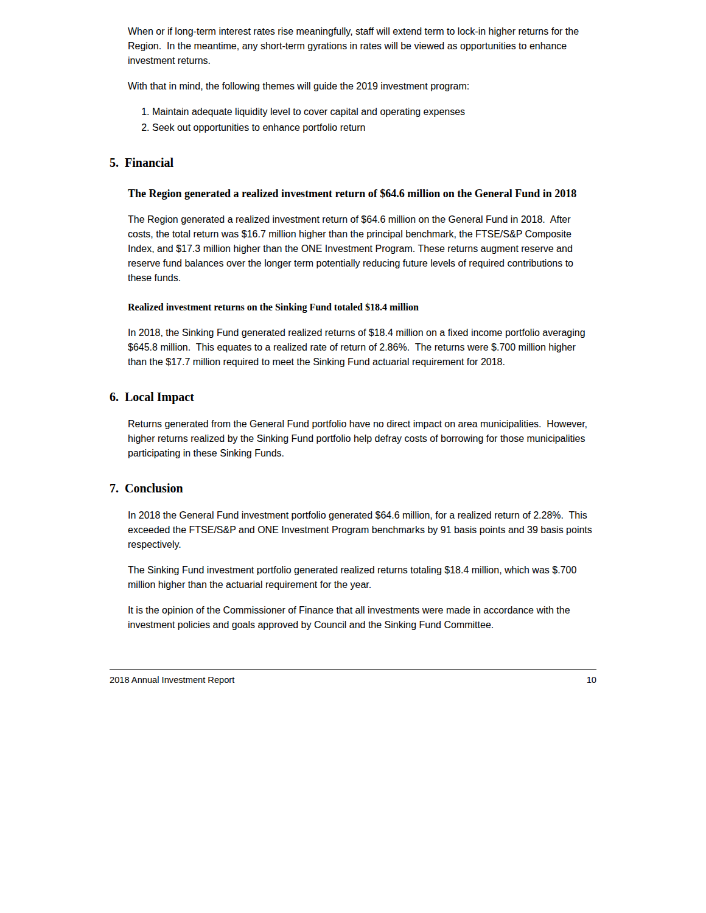When or if long-term interest rates rise meaningfully, staff will extend term to lock-in higher returns for the Region. In the meantime, any short-term gyrations in rates will be viewed as opportunities to enhance investment returns.
With that in mind, the following themes will guide the 2019 investment program:
Maintain adequate liquidity level to cover capital and operating expenses
Seek out opportunities to enhance portfolio return
5. Financial
The Region generated a realized investment return of $64.6 million on the General Fund in 2018
The Region generated a realized investment return of $64.6 million on the General Fund in 2018. After costs, the total return was $16.7 million higher than the principal benchmark, the FTSE/S&P Composite Index, and $17.3 million higher than the ONE Investment Program. These returns augment reserve and reserve fund balances over the longer term potentially reducing future levels of required contributions to these funds.
Realized investment returns on the Sinking Fund totaled $18.4 million
In 2018, the Sinking Fund generated realized returns of $18.4 million on a fixed income portfolio averaging $645.8 million. This equates to a realized rate of return of 2.86%. The returns were $.700 million higher than the $17.7 million required to meet the Sinking Fund actuarial requirement for 2018.
6. Local Impact
Returns generated from the General Fund portfolio have no direct impact on area municipalities. However, higher returns realized by the Sinking Fund portfolio help defray costs of borrowing for those municipalities participating in these Sinking Funds.
7. Conclusion
In 2018 the General Fund investment portfolio generated $64.6 million, for a realized return of 2.28%. This exceeded the FTSE/S&P and ONE Investment Program benchmarks by 91 basis points and 39 basis points respectively.
The Sinking Fund investment portfolio generated realized returns totaling $18.4 million, which was $.700 million higher than the actuarial requirement for the year.
It is the opinion of the Commissioner of Finance that all investments were made in accordance with the investment policies and goals approved by Council and the Sinking Fund Committee.
2018 Annual Investment Report 10